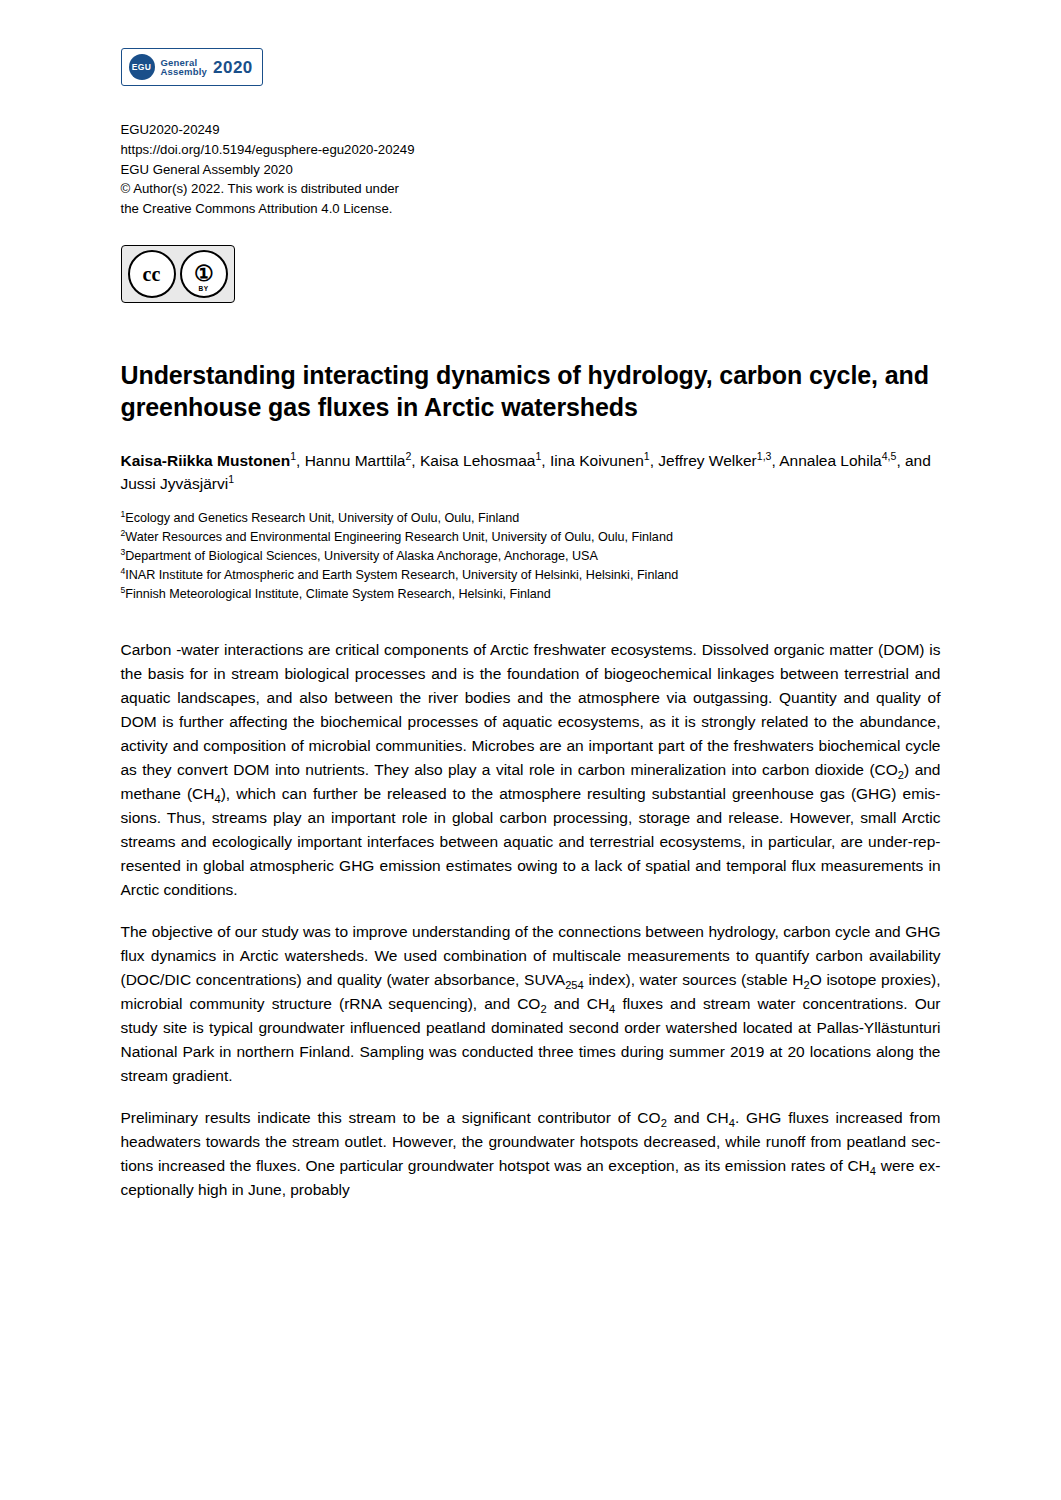EGU General
Assembly 2020
EGU2020-20249
https://doi.org/10.5194/egusphere-egu2020-20249
EGU General Assembly 2020
© Author(s) 2022. This work is distributed under
the Creative Commons Attribution 4.0 License.
cc ① BY
Understanding interacting dynamics of hydrology, carbon cycle, and greenhouse gas fluxes in Arctic watersheds
Kaisa-Riikka Mustonen1, Hannu Marttila2, Kaisa Lehosmaa1, Iina Koivunen1, Jeffrey Welker1,3, Annalea Lohila4,5, and Jussi Jyväsjärvi1
1Ecology and Genetics Research Unit, University of Oulu, Oulu, Finland
2Water Resources and Environmental Engineering Research Unit, University of Oulu, Oulu, Finland
3Department of Biological Sciences, University of Alaska Anchorage, Anchorage, USA
4INAR Institute for Atmospheric and Earth System Research, University of Helsinki, Helsinki, Finland
5Finnish Meteorological Institute, Climate System Research, Helsinki, Finland
Carbon -water interactions are critical components of Arctic freshwater ecosystems. Dissolved organic matter (DOM) is the basis for in stream biological processes and is the foundation of biogeochemical linkages between terrestrial and aquatic landscapes, and also between the river bodies and the atmosphere via outgassing. Quantity and quality of DOM is further affecting the biochemical processes of aquatic ecosystems, as it is strongly related to the abundance, activity and composition of microbial communities. Microbes are an important part of the freshwaters biochemical cycle as they convert DOM into nutrients. They also play a vital role in carbon mineralization into carbon dioxide (CO2) and methane (CH4), which can further be released to the atmosphere resulting substantial greenhouse gas (GHG) emissions. Thus, streams play an important role in global carbon processing, storage and release. However, small Arctic streams and ecologically important interfaces between aquatic and terrestrial ecosystems, in particular, are under-represented in global atmospheric GHG emission estimates owing to a lack of spatial and temporal flux measurements in Arctic conditions.
The objective of our study was to improve understanding of the connections between hydrology, carbon cycle and GHG flux dynamics in Arctic watersheds. We used combination of multiscale measurements to quantify carbon availability (DOC/DIC concentrations) and quality (water absorbance, SUVA254 index), water sources (stable H2O isotope proxies), microbial community structure (rRNA sequencing), and CO2 and CH4 fluxes and stream water concentrations. Our study site is typical groundwater influenced peatland dominated second order watershed located at Pallas-Yllästunturi National Park in northern Finland. Sampling was conducted three times during summer 2019 at 20 locations along the stream gradient.
Preliminary results indicate this stream to be a significant contributor of CO2 and CH4. GHG fluxes increased from headwaters towards the stream outlet. However, the groundwater hotspots decreased, while runoff from peatland sections increased the fluxes. One particular groundwater hotspot was an exception, as its emission rates of CH4 were exceptionally high in June, probably